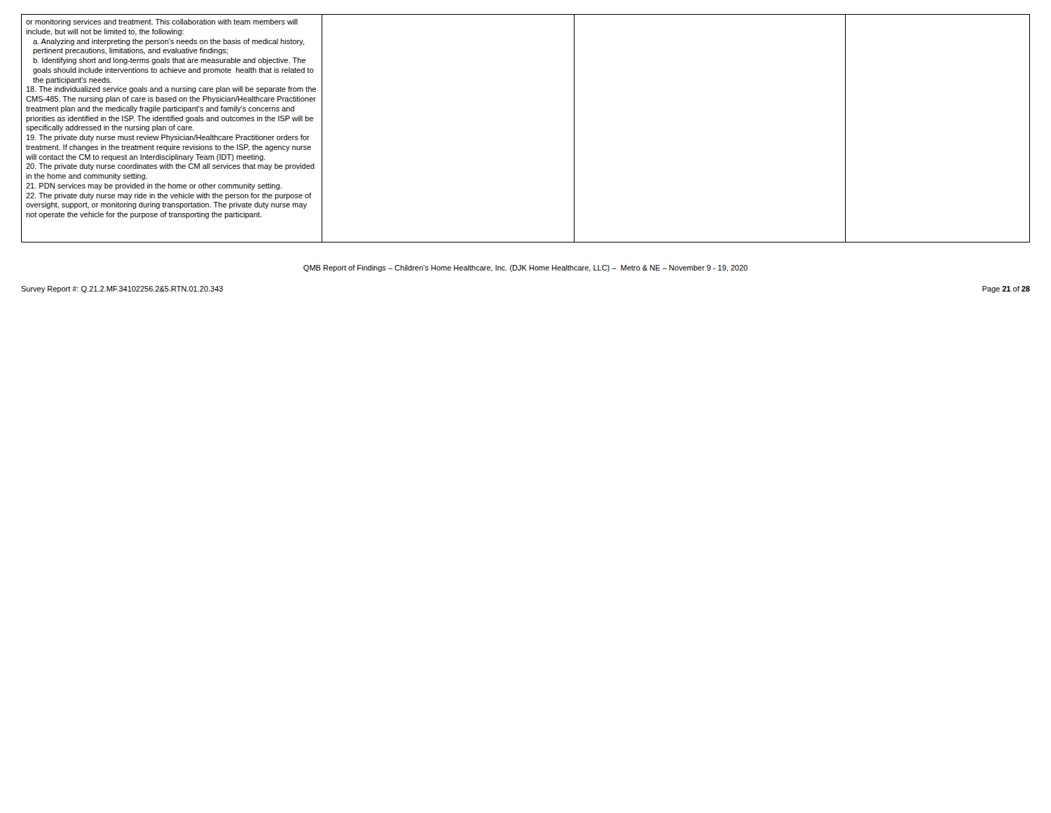| or monitoring services and treatment. This collaboration with team members will include, but will not be limited to, the following: a. Analyzing and interpreting the person's needs on the basis of medical history, pertinent precautions, limitations, and evaluative findings; b. Identifying short and long-terms goals that are measurable and objective. The goals should include interventions to achieve and promote health that is related to the participant's needs. 18. The individualized service goals and a nursing care plan will be separate from the CMS-485. The nursing plan of care is based on the Physician/Healthcare Practitioner treatment plan and the medically fragile participant's and family's concerns and priorities as identified in the ISP. The identified goals and outcomes in the ISP will be specifically addressed in the nursing plan of care. 19. The private duty nurse must review Physician/Healthcare Practitioner orders for treatment. If changes in the treatment require revisions to the ISP, the agency nurse will contact the CM to request an Interdisciplinary Team (IDT) meeting. 20. The private duty nurse coordinates with the CM all services that may be provided in the home and community setting. 21. PDN services may be provided in the home or other community setting. 22. The private duty nurse may ride in the vehicle with the person for the purpose of oversight, support, or monitoring during transportation. The private duty nurse may not operate the vehicle for the purpose of transporting the participant. | | | |
QMB Report of Findings – Children's Home Healthcare, Inc. (DJK Home Healthcare, LLC) – Metro & NE – November 9 - 19, 2020
Survey Report #: Q.21.2.MF.34102256.2&5.RTN.01.20.343
Page 21 of 28